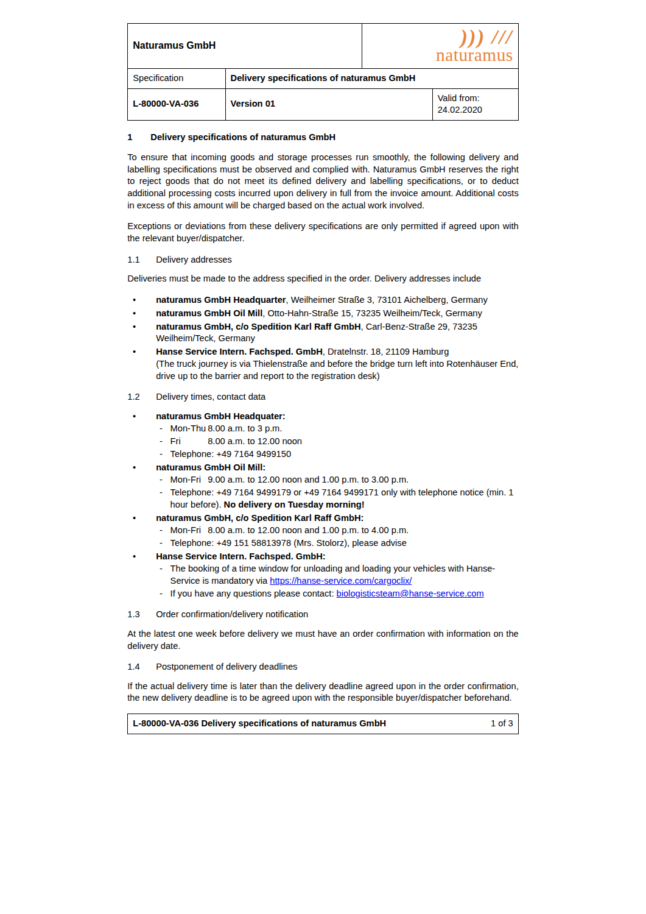| Naturamus GmbH | ))) /// naturamus |
| Specification | Delivery specifications of naturamus GmbH |
| L-80000-VA-036 | Version 01 | Valid from: 24.02.2020 |
1 Delivery specifications of naturamus GmbH
To ensure that incoming goods and storage processes run smoothly, the following delivery and labelling specifications must be observed and complied with. Naturamus GmbH reserves the right to reject goods that do not meet its defined delivery and labelling specifications, or to deduct additional processing costs incurred upon delivery in full from the invoice amount. Additional costs in excess of this amount will be charged based on the actual work involved.
Exceptions or deviations from these delivery specifications are only permitted if agreed upon with the relevant buyer/dispatcher.
1.1 Delivery addresses
Deliveries must be made to the address specified in the order. Delivery addresses include
naturamus GmbH Headquarter, Weilheimer Straße 3, 73101 Aichelberg, Germany
naturamus GmbH Oil Mill, Otto-Hahn-Straße 15, 73235 Weilheim/Teck, Germany
naturamus GmbH, c/o Spedition Karl Raff GmbH, Carl-Benz-Straße 29, 73235 Weilheim/Teck, Germany
Hanse Service Intern. Fachsped. GmbH, Dratelnstr. 18, 21109 Hamburg
(The truck journey is via Thielenstraße and before the bridge turn left into Rotenhäuser End, drive up to the barrier and report to the registration desk)
1.2 Delivery times, contact data
naturamus GmbH Headquater:
Mon-Thu8.00 a.m. to 3 p.m.
Fri8.00 a.m. to 12.00 noon
Telephone: +49 7164 9499150
naturamus GmbH Oil Mill:
Mon-Fri9.00 a.m. to 12.00 noon and 1.00 p.m. to 3.00 p.m.
Telephone: +49 7164 9499179 or +49 7164 9499171 only with telephone notice (min. 1 hour before). No delivery on Tuesday morning!
naturamus GmbH, c/o Spedition Karl Raff GmbH:
Mon-Fri8.00 a.m. to 12.00 noon and 1.00 p.m. to 4.00 p.m.
Telephone: +49 151 58813978 (Mrs. Stolorz), please advise
Hanse Service Intern. Fachsped. GmbH:
The booking of a time window for unloading and loading your vehicles with Hanse-Service is mandatory via https://hanse-service.com/cargoclix/
If you have any questions please contact: biologisticsteam@hanse-service.com
1.3 Order confirmation/delivery notification
At the latest one week before delivery we must have an order confirmation with information on the delivery date.
1.4 Postponement of delivery deadlines
If the actual delivery time is later than the delivery deadline agreed upon in the order confirmation, the new delivery deadline is to be agreed upon with the responsible buyer/dispatcher beforehand.
L-80000-VA-036 Delivery specifications of naturamus GmbH 1 of 3